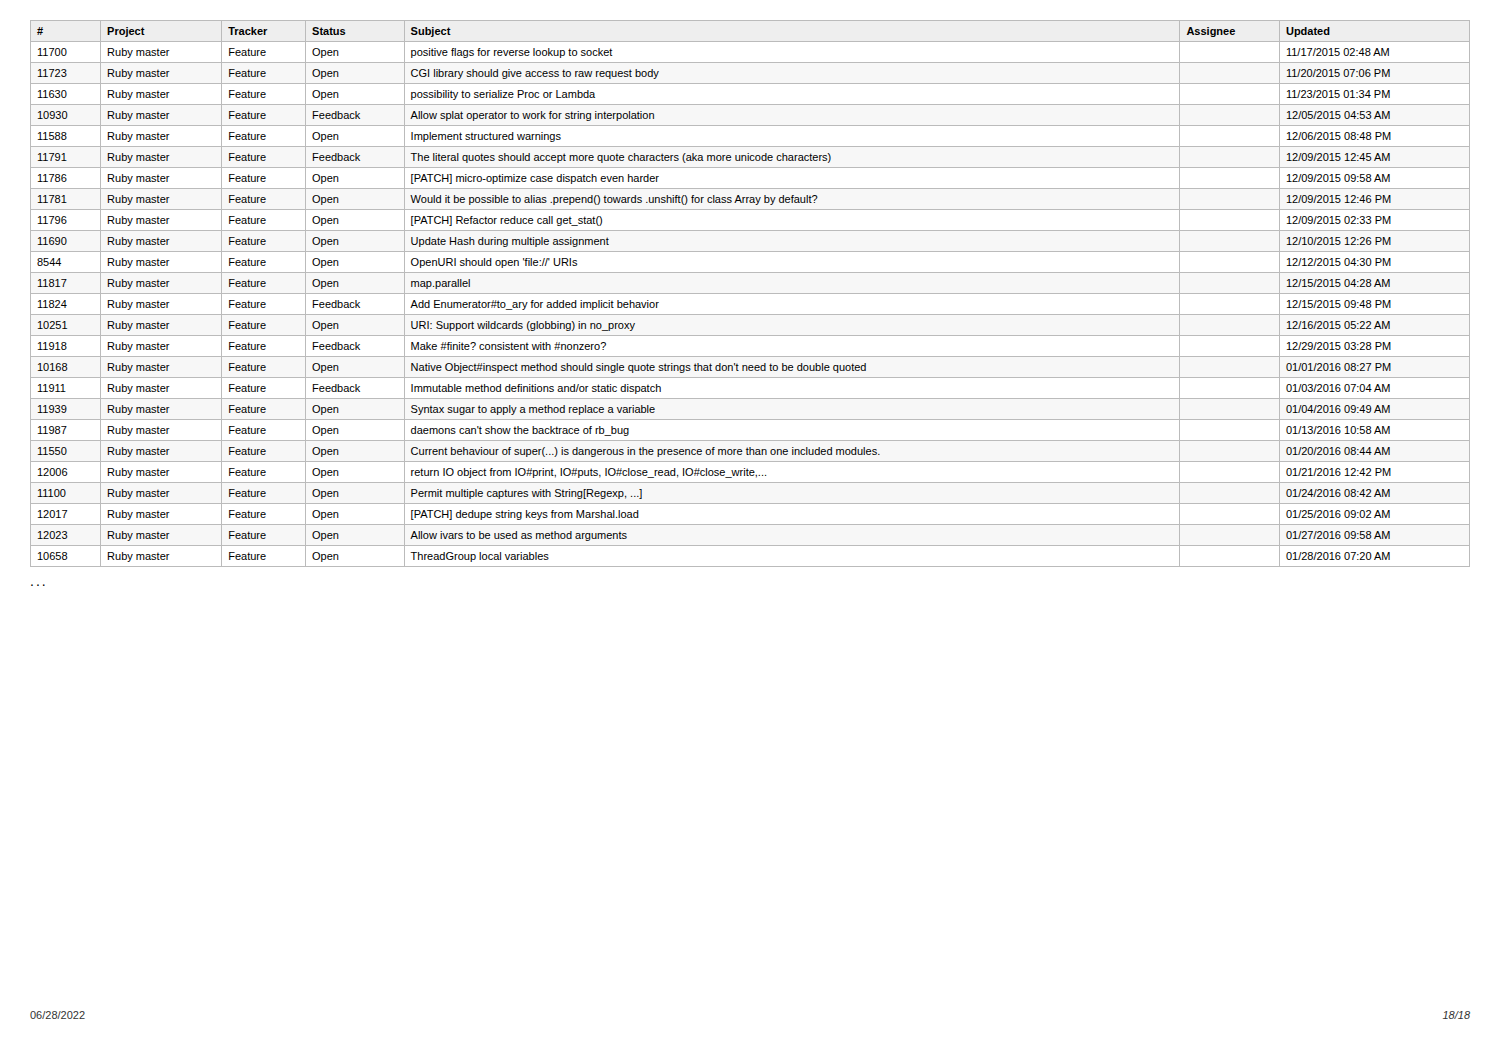Ruby master feature issue list
| # | Project | Tracker | Status | Subject | Assignee | Updated |
| --- | --- | --- | --- | --- | --- | --- |
| 11700 | Ruby master | Feature | Open | positive flags for reverse lookup to socket | | 11/17/2015 02:48 AM |
| 11723 | Ruby master | Feature | Open | CGI library should give access to raw request body | | 11/20/2015 07:06 PM |
| 11630 | Ruby master | Feature | Open | possibility to serialize Proc or Lambda | | 11/23/2015 01:34 PM |
| 10930 | Ruby master | Feature | Feedback | Allow splat operator to work for string interpolation | | 12/05/2015 04:53 AM |
| 11588 | Ruby master | Feature | Open | Implement structured warnings | | 12/06/2015 08:48 PM |
| 11791 | Ruby master | Feature | Feedback | The literal quotes should accept more quote characters (aka more unicode characters) | | 12/09/2015 12:45 AM |
| 11786 | Ruby master | Feature | Open | [PATCH] micro-optimize case dispatch even harder | | 12/09/2015 09:58 AM |
| 11781 | Ruby master | Feature | Open | Would it be possible to alias .prepend() towards .unshift() for class Array by default? | | 12/09/2015 12:46 PM |
| 11796 | Ruby master | Feature | Open | [PATCH] Refactor reduce call get_stat() | | 12/09/2015 02:33 PM |
| 11690 | Ruby master | Feature | Open | Update Hash during multiple assignment | | 12/10/2015 12:26 PM |
| 8544 | Ruby master | Feature | Open | OpenURI should open 'file://' URIs | | 12/12/2015 04:30 PM |
| 11817 | Ruby master | Feature | Open | map.parallel | | 12/15/2015 04:28 AM |
| 11824 | Ruby master | Feature | Feedback | Add Enumerator#to_ary for added implicit behavior | | 12/15/2015 09:48 PM |
| 10251 | Ruby master | Feature | Open | URI: Support wildcards (globbing) in no_proxy | | 12/16/2015 05:22 AM |
| 11918 | Ruby master | Feature | Feedback | Make #finite? consistent with #nonzero? | | 12/29/2015 03:28 PM |
| 10168 | Ruby master | Feature | Open | Native Object#inspect method should single quote strings that don't need to be double quoted | | 01/01/2016 08:27 PM |
| 11911 | Ruby master | Feature | Feedback | Immutable method definitions and/or static dispatch | | 01/03/2016 07:04 AM |
| 11939 | Ruby master | Feature | Open | Syntax sugar to apply a method replace a variable | | 01/04/2016 09:49 AM |
| 11987 | Ruby master | Feature | Open | daemons can't show the backtrace of rb_bug | | 01/13/2016 10:58 AM |
| 11550 | Ruby master | Feature | Open | Current behaviour of super(...) is dangerous in the presence of more than one included modules. | | 01/20/2016 08:44 AM |
| 12006 | Ruby master | Feature | Open | return IO object from IO#print, IO#puts, IO#close_read, IO#close_write,... | | 01/21/2016 12:42 PM |
| 11100 | Ruby master | Feature | Open | Permit multiple captures with String[Regexp, ...] | | 01/24/2016 08:42 AM |
| 12017 | Ruby master | Feature | Open | [PATCH] dedupe string keys from Marshal.load | | 01/25/2016 09:02 AM |
| 12023 | Ruby master | Feature | Open | Allow ivars to be used as method arguments | | 01/27/2016 09:58 AM |
| 10658 | Ruby master | Feature | Open | ThreadGroup local variables | | 01/28/2016 07:20 AM |
...
06/28/2022 18/18